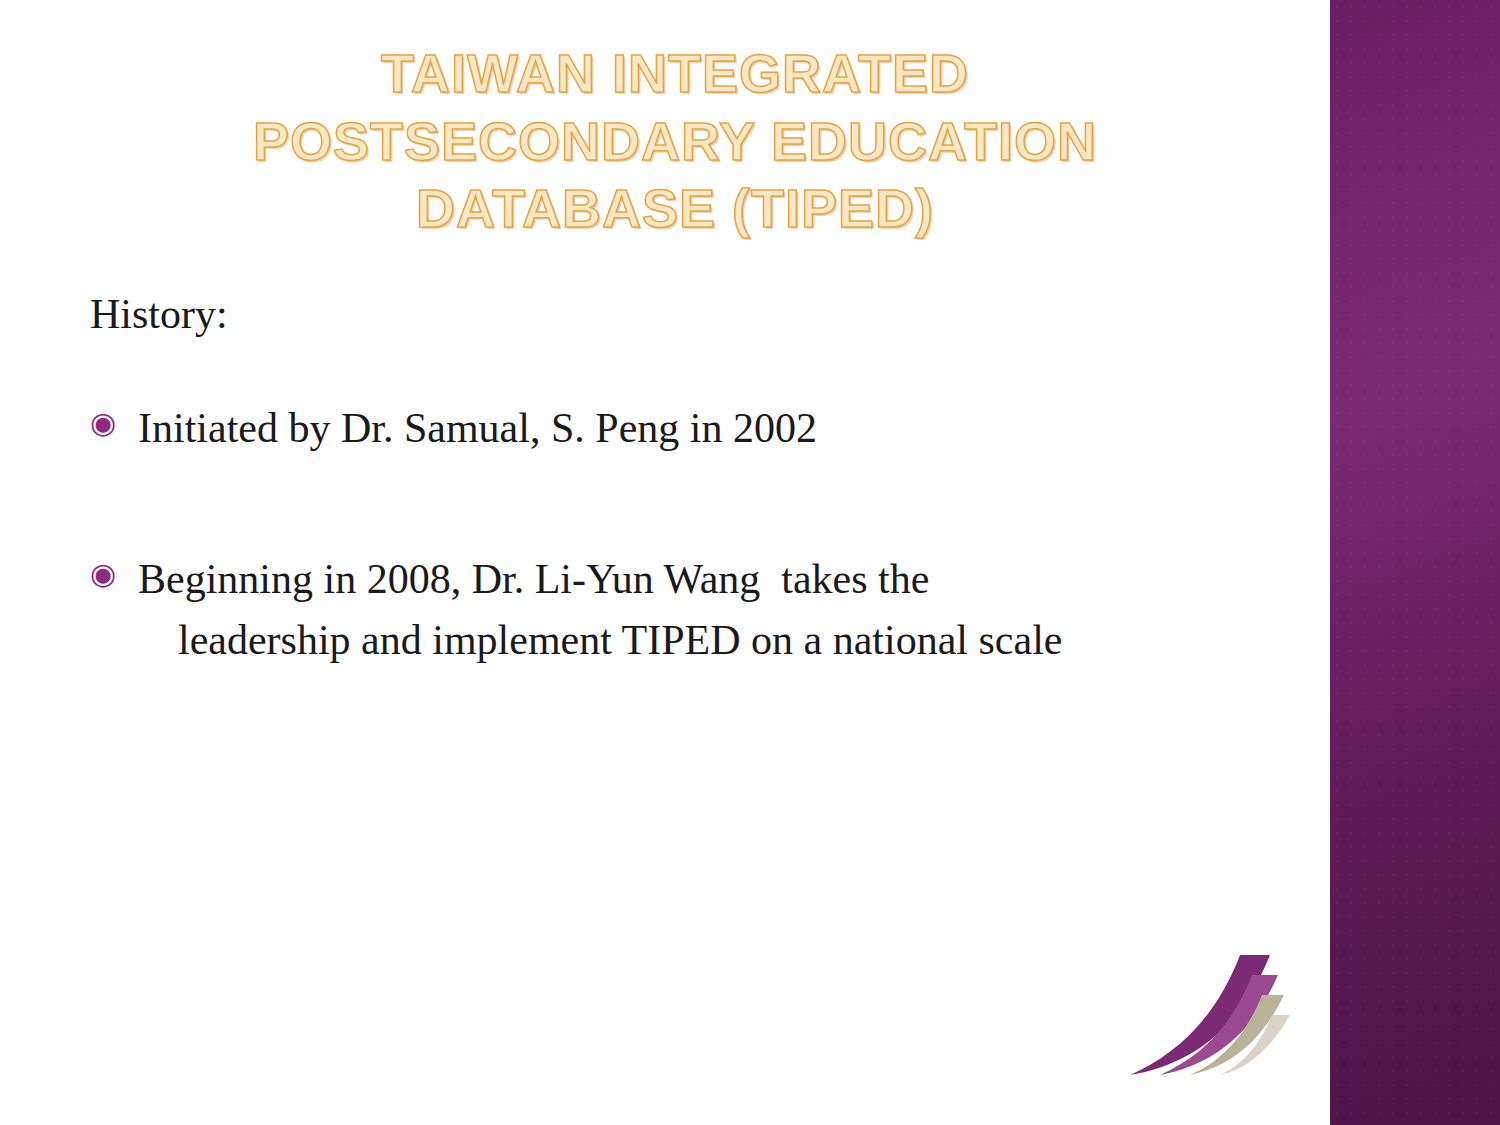Taiwan Integrated
Postsecondary Education
Database (TIPED)
History:
Initiated by Dr. Samual, S. Peng in 2002
Beginning in 2008, Dr. Li-Yun Wang takes the leadership and implement TIPED on a national scale